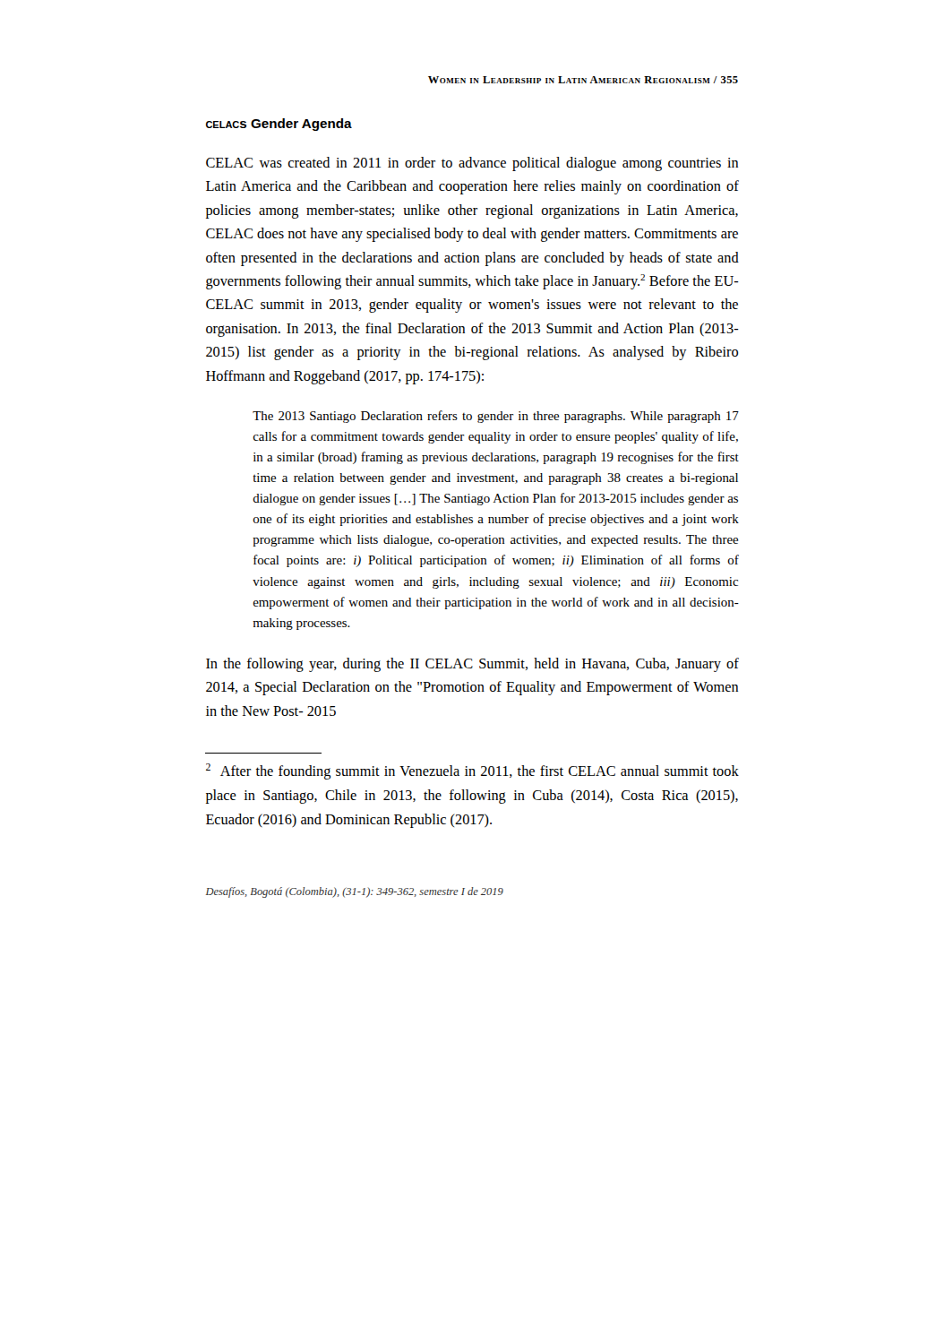Women in Leadership in Latin American Regionalism / 355
CELACs Gender Agenda
CELAC was created in 2011 in order to advance political dialogue among countries in Latin America and the Caribbean and cooperation here relies mainly on coordination of policies among member-states; unlike other regional organizations in Latin America, CELAC does not have any specialised body to deal with gender matters. Commitments are often presented in the declarations and action plans are concluded by heads of state and governments following their annual summits, which take place in January.2 Before the EU-CELAC summit in 2013, gender equality or women's issues were not relevant to the organisation. In 2013, the final Declaration of the 2013 Summit and Action Plan (2013-2015) list gender as a priority in the bi-regional relations. As analysed by Ribeiro Hoffmann and Roggeband (2017, pp. 174-175):
The 2013 Santiago Declaration refers to gender in three paragraphs. While paragraph 17 calls for a commitment towards gender equality in order to ensure peoples' quality of life, in a similar (broad) framing as previous declarations, paragraph 19 recognises for the first time a relation between gender and investment, and paragraph 38 creates a bi-regional dialogue on gender issues […] The Santiago Action Plan for 2013-2015 includes gender as one of its eight priorities and establishes a number of precise objectives and a joint work programme which lists dialogue, co-operation activities, and expected results. The three focal points are: i) Political participation of women; ii) Elimination of all forms of violence against women and girls, including sexual violence; and iii) Economic empowerment of women and their participation in the world of work and in all decision-making processes.
In the following year, during the II CELAC Summit, held in Havana, Cuba, January of 2014, a Special Declaration on the "Promotion of Equality and Empowerment of Women in the New Post- 2015
2 After the founding summit in Venezuela in 2011, the first CELAC annual summit took place in Santiago, Chile in 2013, the following in Cuba (2014), Costa Rica (2015), Ecuador (2016) and Dominican Republic (2017).
Desafíos, Bogotá (Colombia), (31-1): 349-362, semestre I de 2019